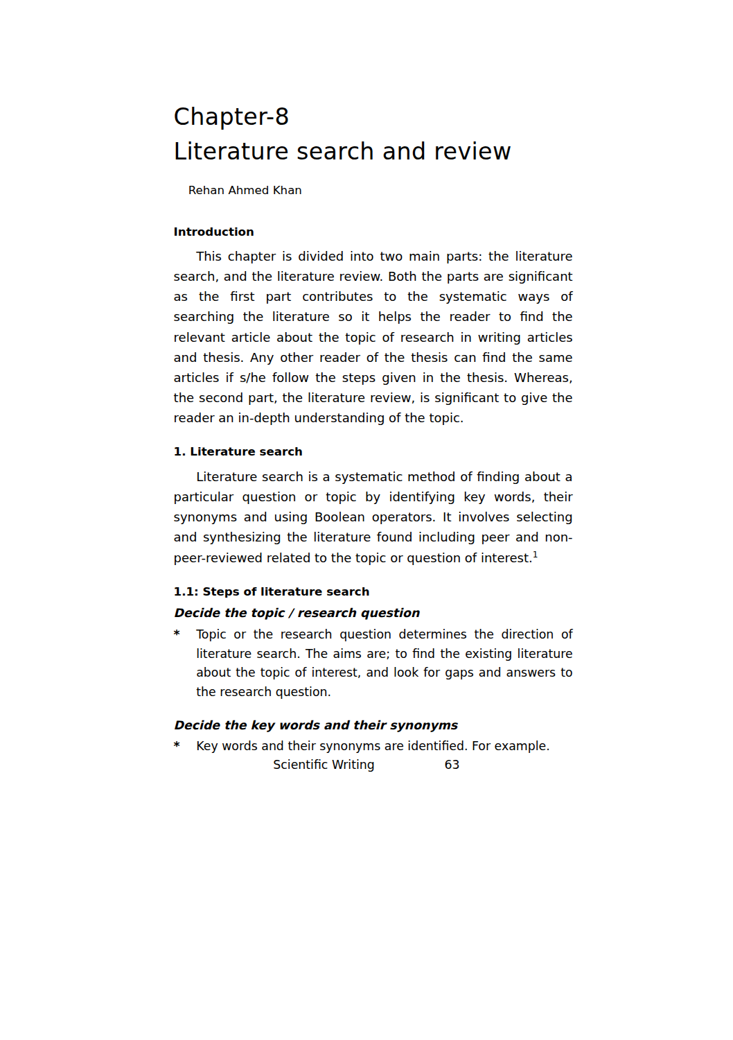Chapter-8
Literature search and review
Rehan Ahmed Khan
Introduction
This chapter is divided into two main parts: the literature search, and the literature review. Both the parts are significant as the first part contributes to the systematic ways of searching the literature so it helps the reader to find the relevant article about the topic of research in writing articles and thesis. Any other reader of the thesis can find the same articles if s/he follow the steps given in the thesis. Whereas, the second part, the literature review, is significant to give the reader an in-depth understanding of the topic.
1. Literature search
Literature search is a systematic method of finding about a particular question or topic by identifying key words, their synonyms and using Boolean operators. It involves selecting and synthesizing the literature found including peer and non-peer-reviewed related to the topic or question of interest.1
1.1: Steps of literature search
Decide the topic / research question
*
Topic or the research question determines the direction of literature search. The aims are; to find the existing literature about the topic of interest, and look for gaps and answers to the research question.
Decide the key words and their synonyms
*
Key words and their synonyms are identified. For example.
Scientific Writing 63